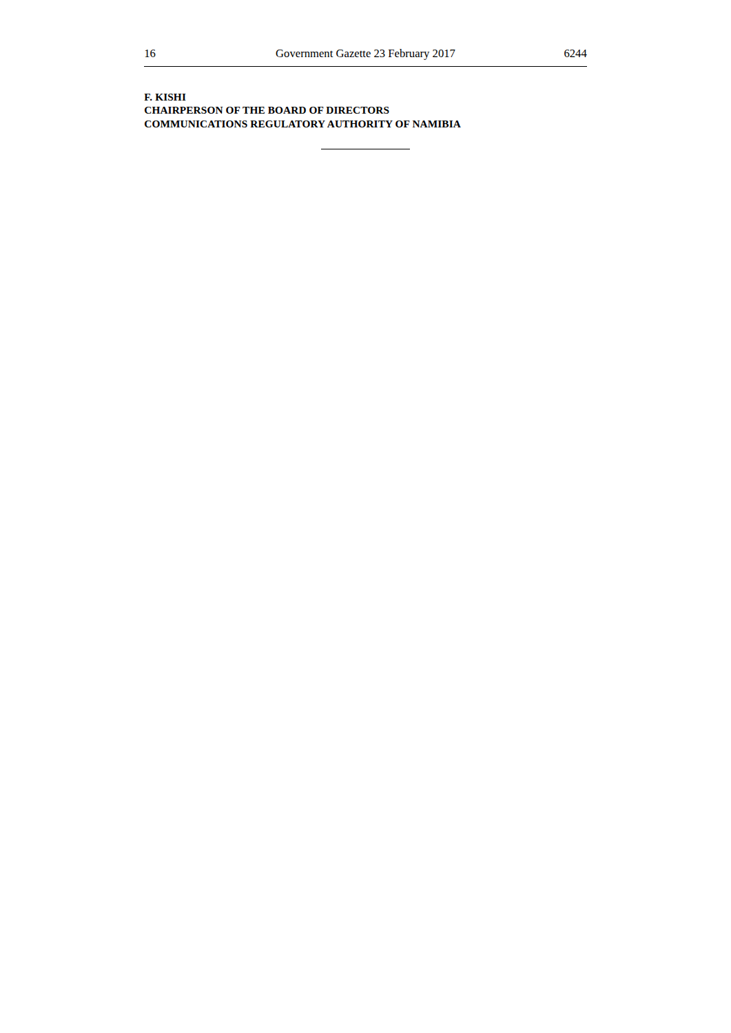16
Government Gazette 23 February 2017
6244
F. KISHI
CHAIRPERSON OF THE BOARD OF DIRECTORS
COMMUNICATIONS REGULATORY AUTHORITY OF NAMIBIA